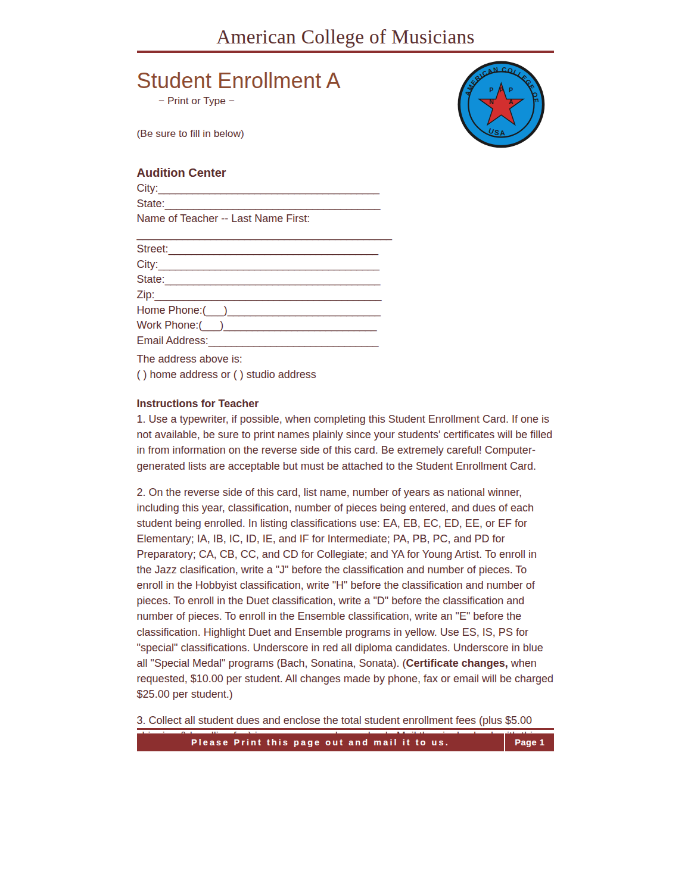American College of Musicians
AMERICAN COLLEGE OF MUSICIANS USA P P P N A
Student Enrollment A
− Print or Type −
(Be sure to fill in below)
Audition Center
City:_______________________________________
State:______________________________________
Name of Teacher -- Last Name First:
_____________________________________________
Street:_____________________________________
City:_______________________________________
State:______________________________________
Zip:________________________________________
Home Phone:(___)___________________________
Work Phone:(___)___________________________
Email Address:______________________________
The address above is:
( ) home address or ( ) studio address
Instructions for Teacher
1. Use a typewriter, if possible, when completing this Student Enrollment Card. If one is not available, be sure to print names plainly since your students' certificates will be filled in from information on the reverse side of this card. Be extremely careful! Computer-generated lists are acceptable but must be attached to the Student Enrollment Card.
2. On the reverse side of this card, list name, number of years as national winner, including this year, classification, number of pieces being entered, and dues of each student being enrolled. In listing classifications use: EA, EB, EC, ED, EE, or EF for Elementary; IA, IB, IC, ID, IE, and IF for Intermediate; PA, PB, PC, and PD for Preparatory; CA, CB, CC, and CD for Collegiate; and YA for Young Artist. To enroll in the Jazz clasification, write a "J" before the classification and number of pieces. To enroll in the Hobbyist classification, write "H" before the classification and number of pieces. To enroll in the Duet classification, write a "D" before the classification and number of pieces. To enroll in the Ensemble classification, write an "E" before the classification. Highlight Duet and Ensemble programs in yellow. Use ES, IS, PS for "special" classifications. Underscore in red all diploma candidates. Underscore in blue all "Special Medal" programs (Bach, Sonatina, Sonata). (Certificate changes, when requested, $10.00 per student. All changes made by phone, fax or email will be charged $25.00 per student.)
3. Collect all student dues and enclose the total student enrollment fees (plus $5.00 shipping & handling fee) in one money order or check. Mail the single check with this
Please Print this page out and mail it to us.
Page 1